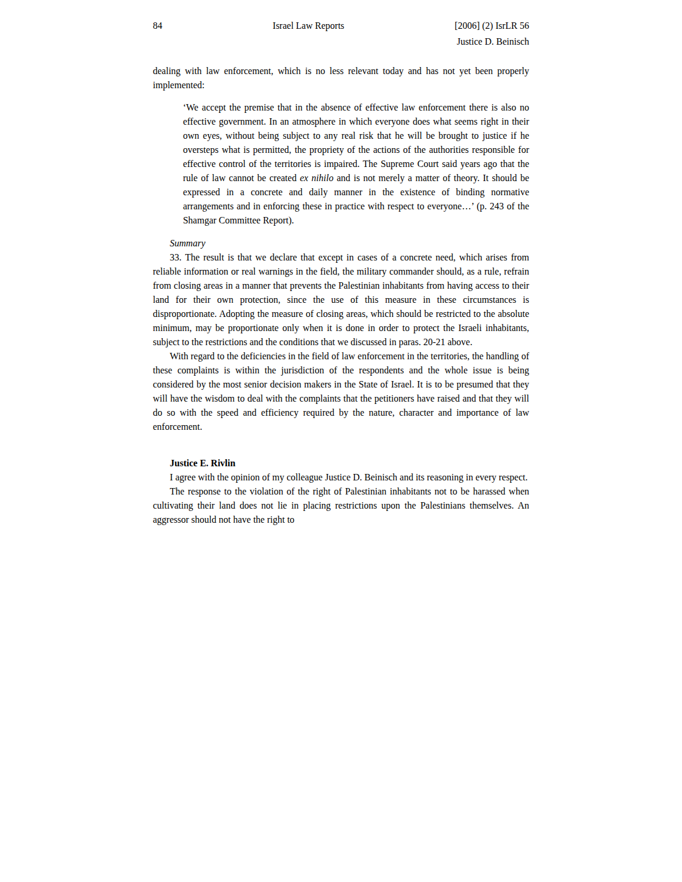84 Israel Law Reports [2006] (2) IsrLR 56
Justice D. Beinisch
dealing with law enforcement, which is no less relevant today and has not yet been properly implemented:
‘We accept the premise that in the absence of effective law enforcement there is also no effective government. In an atmosphere in which everyone does what seems right in their own eyes, without being subject to any real risk that he will be brought to justice if he oversteps what is permitted, the propriety of the actions of the authorities responsible for effective control of the territories is impaired. The Supreme Court said years ago that the rule of law cannot be created ex nihilo and is not merely a matter of theory. It should be expressed in a concrete and daily manner in the existence of binding normative arrangements and in enforcing these in practice with respect to everyone…’ (p. 243 of the Shamgar Committee Report).
Summary
33. The result is that we declare that except in cases of a concrete need, which arises from reliable information or real warnings in the field, the military commander should, as a rule, refrain from closing areas in a manner that prevents the Palestinian inhabitants from having access to their land for their own protection, since the use of this measure in these circumstances is disproportionate. Adopting the measure of closing areas, which should be restricted to the absolute minimum, may be proportionate only when it is done in order to protect the Israeli inhabitants, subject to the restrictions and the conditions that we discussed in paras. 20-21 above.
With regard to the deficiencies in the field of law enforcement in the territories, the handling of these complaints is within the jurisdiction of the respondents and the whole issue is being considered by the most senior decision makers in the State of Israel. It is to be presumed that they will have the wisdom to deal with the complaints that the petitioners have raised and that they will do so with the speed and efficiency required by the nature, character and importance of law enforcement.
Justice E. Rivlin
I agree with the opinion of my colleague Justice D. Beinisch and its reasoning in every respect.
The response to the violation of the right of Palestinian inhabitants not to be harassed when cultivating their land does not lie in placing restrictions upon the Palestinians themselves. An aggressor should not have the right to